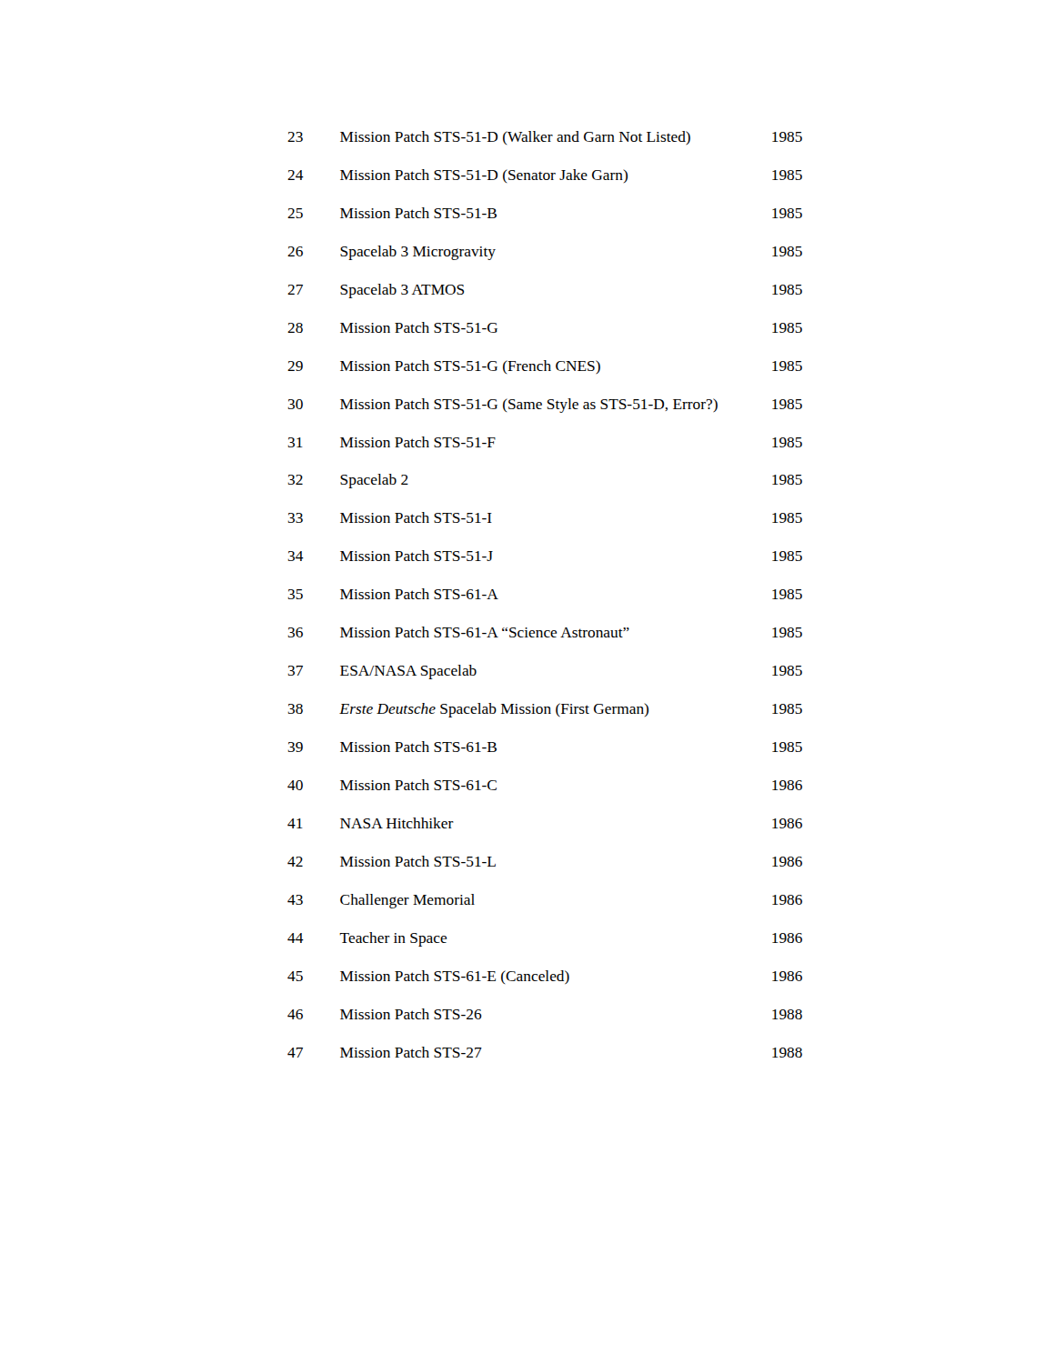| 23 | Mission Patch STS-51-D (Walker and Garn Not Listed) | 1985 |
| 24 | Mission Patch STS-51-D (Senator Jake Garn) | 1985 |
| 25 | Mission Patch STS-51-B | 1985 |
| 26 | Spacelab 3 Microgravity | 1985 |
| 27 | Spacelab 3 ATMOS | 1985 |
| 28 | Mission Patch STS-51-G | 1985 |
| 29 | Mission Patch STS-51-G (French CNES) | 1985 |
| 30 | Mission Patch STS-51-G (Same Style as STS-51-D, Error?) | 1985 |
| 31 | Mission Patch STS-51-F | 1985 |
| 32 | Spacelab 2 | 1985 |
| 33 | Mission Patch STS-51-I | 1985 |
| 34 | Mission Patch STS-51-J | 1985 |
| 35 | Mission Patch STS-61-A | 1985 |
| 36 | Mission Patch STS-61-A “Science Astronaut” | 1985 |
| 37 | ESA/NASA Spacelab | 1985 |
| 38 | Erste Deutsche Spacelab Mission (First German) | 1985 |
| 39 | Mission Patch STS-61-B | 1985 |
| 40 | Mission Patch STS-61-C | 1986 |
| 41 | NASA Hitchhiker | 1986 |
| 42 | Mission Patch STS-51-L | 1986 |
| 43 | Challenger Memorial | 1986 |
| 44 | Teacher in Space | 1986 |
| 45 | Mission Patch STS-61-E (Canceled) | 1986 |
| 46 | Mission Patch STS-26 | 1988 |
| 47 | Mission Patch STS-27 | 1988 |